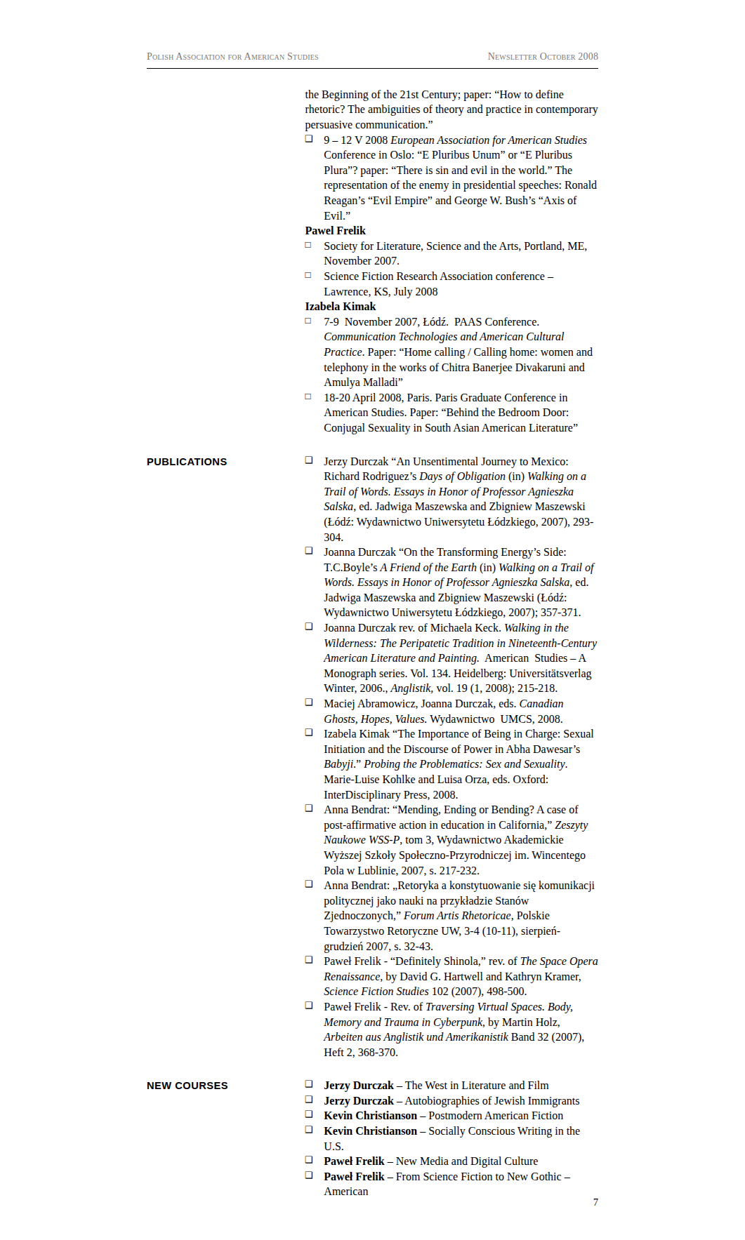Polish Association for American Studies
Newsletter October 2008
the Beginning of the 21st Century; paper: “How to define rhetoric? The ambiguities of theory and practice in contemporary persuasive communication.”
9 – 12 V 2008 European Association for American Studies Conference in Oslo: “E Pluribus Unum” or “E Pluribus Plura”? paper: “There is sin and evil in the world.” The representation of the enemy in presidential speeches: Ronald Reagan’s “Evil Empire” and George W. Bush’s “Axis of Evil.”
Pawel Frelik
Society for Literature, Science and the Arts, Portland, ME, November 2007.
Science Fiction Research Association conference – Lawrence, KS, July 2008
Izabela Kimak
7-9 November 2007, Łódź. PAAS Conference. Communication Technologies and American Cultural Practice. Paper: “Home calling / Calling home: women and telephony in the works of Chitra Banerjee Divakaruni and Amulya Malladi”
18-20 April 2008, Paris. Paris Graduate Conference in American Studies. Paper: “Behind the Bedroom Door: Conjugal Sexuality in South Asian American Literature”
Publications
Jerzy Durczak “An Unsentimental Journey to Mexico: Richard Rodriguez’s Days of Obligation (in) Walking on a Trail of Words. Essays in Honor of Professor Agnieszka Salska, ed. Jadwiga Maszewska and Zbigniew Maszewski (Łódź: Wydawnictwo Uniwersytetu Łódzkiego, 2007), 293-304.
Joanna Durczak “On the Transforming Energy’s Side: T.C.Boyle’s A Friend of the Earth (in) Walking on a Trail of Words. Essays in Honor of Professor Agnieszka Salska, ed. Jadwiga Maszewska and Zbigniew Maszewski (Łódź: Wydawnictwo Uniwersytetu Łódzkiego, 2007); 357-371.
Joanna Durczak rev. of Michaela Keck. Walking in the Wilderness: The Peripatetic Tradition in Nineteenth-Century American Literature and Painting. American Studies – A Monograph series. Vol. 134. Heidelberg: Universitätsverlag Winter, 2006., Anglistik, vol. 19 (1, 2008); 215-218.
Maciej Abramowicz, Joanna Durczak, eds. Canadian Ghosts, Hopes, Values. Wydawnictwo UMCS, 2008.
Izabela Kimak “The Importance of Being in Charge: Sexual Initiation and the Discourse of Power in Abha Dawesar’s Babyji.” Probing the Problematics: Sex and Sexuality. Marie-Luise Kohlke and Luisa Orza, eds. Oxford: InterDisciplinary Press, 2008.
Anna Bendrat: “Mending, Ending or Bending? A case of post-affirmative action in education in California,” Zeszyty Naukowe WSS-P, tom 3, Wydawnictwo Akademickie Wyższej Szkoły Społeczno-Przyrodniczej im. Wincentego Pola w Lublinie, 2007, s. 217-232.
Anna Bendrat: „Retoryka a konstytuowanie się komunikacji politycznej jako nauki na przykładzie Stanów Zjednoczonych,” Forum Artis Rhetoricae, Polskie Towarzystwo Retoryczne UW, 3-4 (10-11), sierpień-grudzień 2007, s. 32-43.
Paweł Frelik - “Definitely Shinola,” rev. of The Space Opera Renaissance, by David G. Hartwell and Kathryn Kramer, Science Fiction Studies 102 (2007), 498-500.
Paweł Frelik - Rev. of Traversing Virtual Spaces. Body, Memory and Trauma in Cyberpunk, by Martin Holz, Arbeiten aus Anglistik und Amerikanistik Band 32 (2007), Heft 2, 368-370.
New courses
Jerzy Durczak – The West in Literature and Film
Jerzy Durczak – Autobiographies of Jewish Immigrants
Kevin Christianson – Postmodern American Fiction
Kevin Christianson – Socially Conscious Writing in the U.S.
Paweł Frelik – New Media and Digital Culture
Paweł Frelik – From Science Fiction to New Gothic – American
7